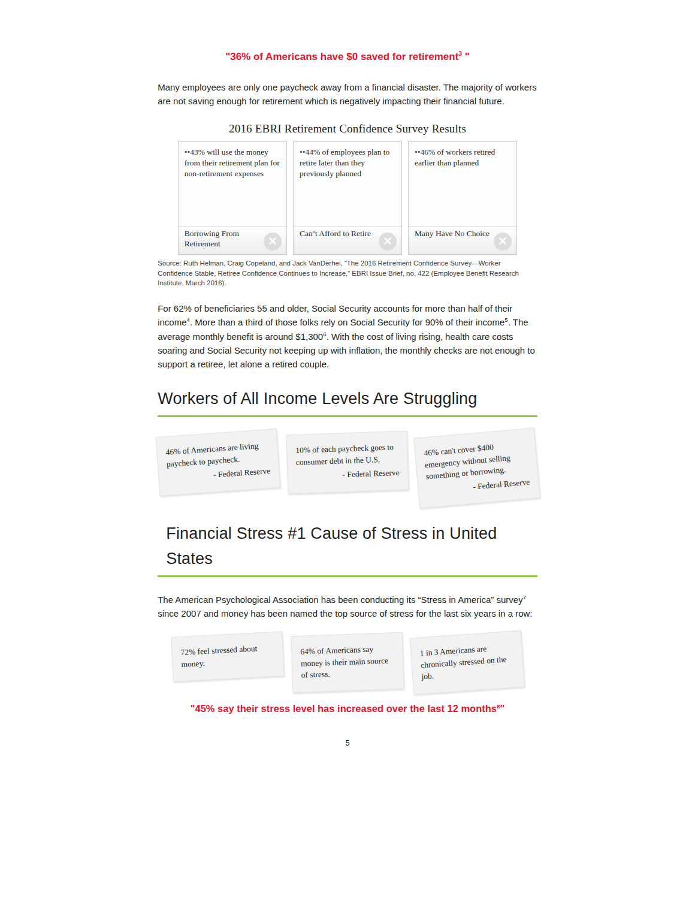"36% of Americans have $0 saved for retirement3 "
Many employees are only one paycheck away from a financial disaster. The majority of workers are not saving enough for retirement which is negatively impacting their financial future.
2016 EBRI Retirement Confidence Survey Results
••43% will use the money from their retirement plan for non-retirement expenses
Borrowing From Retirement ✕
••44% of employees plan to retire later than they previously planned
Can’t Afford to Retire ✕
••46% of workers retired earlier than planned
Many Have No Choice ✕
Source: Ruth Helman, Craig Copeland, and Jack VanDerhei, “The 2016 Retirement Confidence Survey—Worker Confidence Stable, Retiree Confidence Continues to Increase,” EBRI Issue Brief, no. 422 (Employee Benefit Research Institute, March 2016).
For 62% of beneficiaries 55 and older, Social Security accounts for more than half of their income4. More than a third of those folks rely on Social Security for 90% of their income5. The average monthly benefit is around $1,3006. With the cost of living rising, health care costs soaring and Social Security not keeping up with inflation, the monthly checks are not enough to support a retiree, let alone a retired couple.
Workers of All Income Levels Are Struggling
46% of Americans are living paycheck to paycheck. - Federal Reserve
10% of each paycheck goes to consumer debt in the U.S. - Federal Reserve
46% can't cover $400 emergency without selling something or borrowing. - Federal Reserve
Financial Stress #1 Cause of Stress in United States
The American Psychological Association has been conducting its “Stress in America” survey7 since 2007 and money has been named the top source of stress for the last six years in a row:
72% feel stressed about money.
64% of Americans say money is their main source of stress.
1 in 3 Americans are chronically stressed on the job.
"45% say their stress level has increased over the last 12 months8"
5